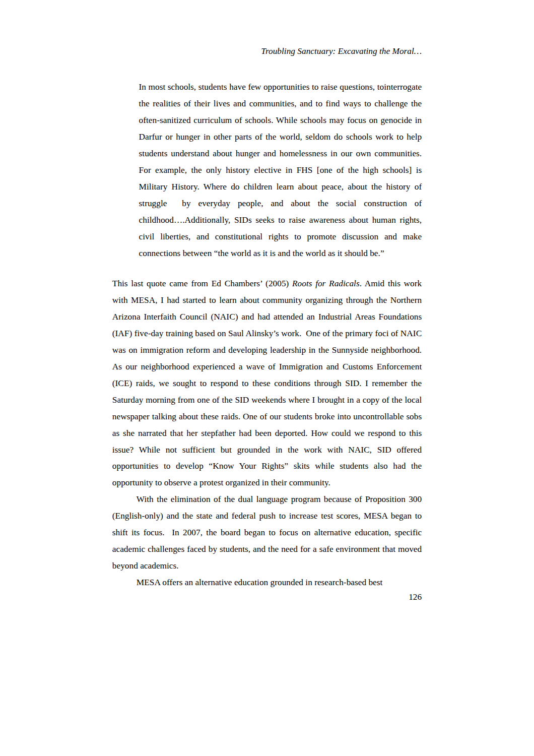Troubling Sanctuary: Excavating the Moral…
In most schools, students have few opportunities to raise questions, tointerrogate the realities of their lives and communities, and to find ways to challenge the often-sanitized curriculum of schools. While schools may focus on genocide in Darfur or hunger in other parts of the world, seldom do schools work to help students understand about hunger and homelessness in our own communities. For example, the only history elective in FHS [one of the high schools] is Military History. Where do children learn about peace, about the history of struggle by everyday people, and about the social construction of childhood….Additionally, SIDs seeks to raise awareness about human rights, civil liberties, and constitutional rights to promote discussion and make connections between “the world as it is and the world as it should be.”
This last quote came from Ed Chambers’ (2005) Roots for Radicals. Amid this work with MESA, I had started to learn about community organizing through the Northern Arizona Interfaith Council (NAIC) and had attended an Industrial Areas Foundations (IAF) five-day training based on Saul Alinsky’s work. One of the primary foci of NAIC was on immigration reform and developing leadership in the Sunnyside neighborhood. As our neighborhood experienced a wave of Immigration and Customs Enforcement (ICE) raids, we sought to respond to these conditions through SID. I remember the Saturday morning from one of the SID weekends where I brought in a copy of the local newspaper talking about these raids. One of our students broke into uncontrollable sobs as she narrated that her stepfather had been deported. How could we respond to this issue? While not sufficient but grounded in the work with NAIC, SID offered opportunities to develop “Know Your Rights” skits while students also had the opportunity to observe a protest organized in their community.
With the elimination of the dual language program because of Proposition 300 (English-only) and the state and federal push to increase test scores, MESA began to shift its focus. In 2007, the board began to focus on alternative education, specific academic challenges faced by students, and the need for a safe environment that moved beyond academics.
MESA offers an alternative education grounded in research-based best
126